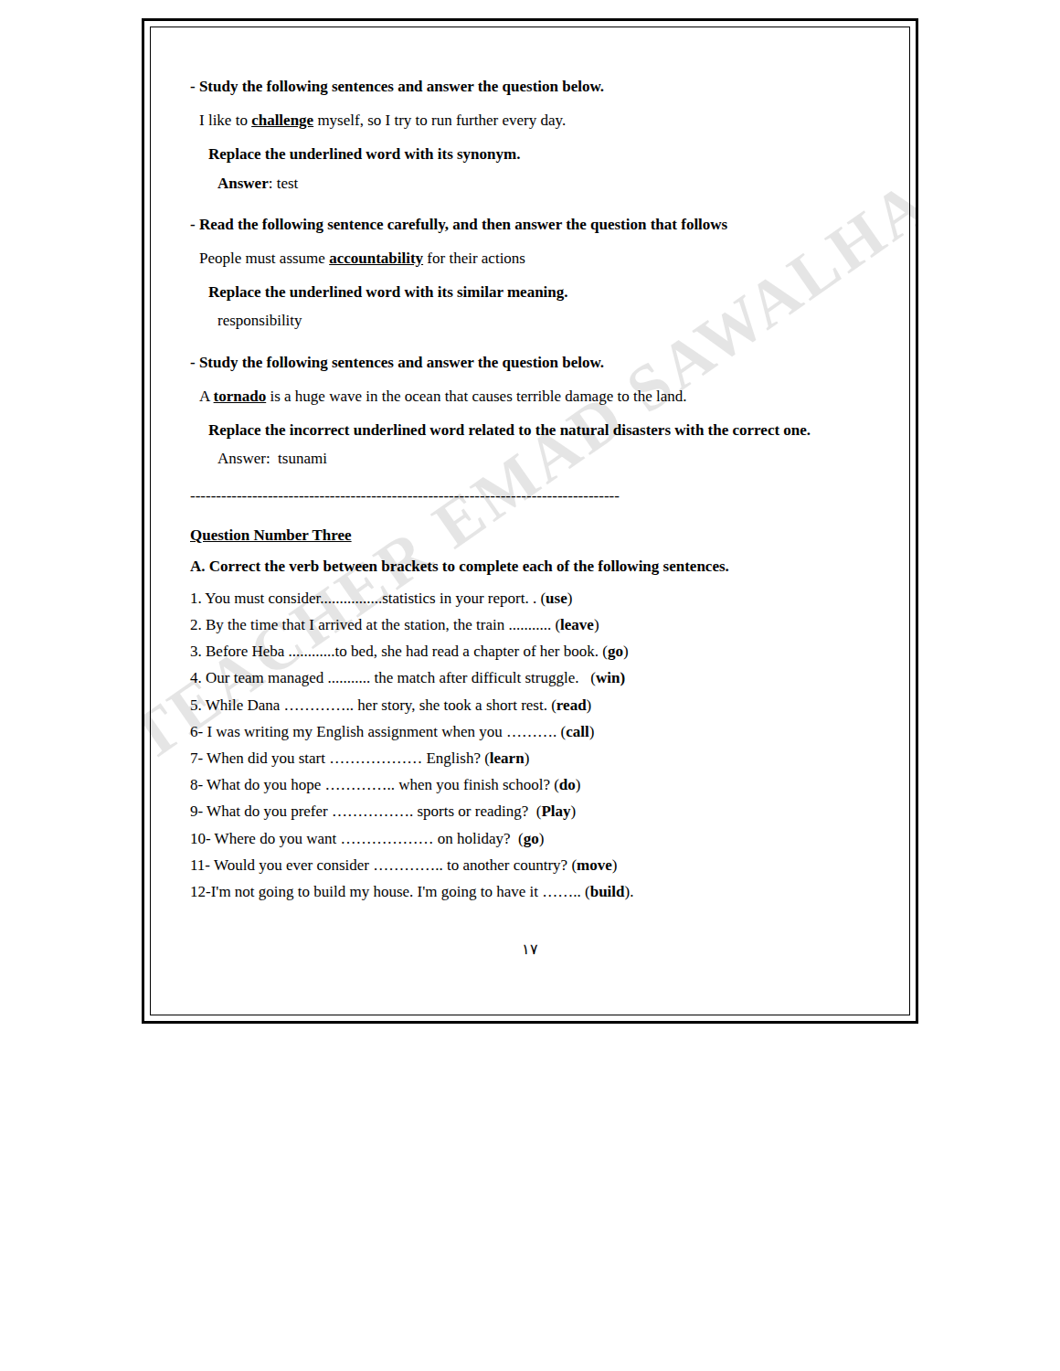TEACHER EMAD SAWALHA
- Study the following sentences and answer the question below.
I like to challenge myself, so I try to run further every day.
Replace the underlined word with its synonym.
Answer: test
- Read the following sentence carefully, and then answer the question that follows
People must assume accountability for their actions
Replace the underlined word with its similar meaning.
responsibility
- Study the following sentences and answer the question below.
A tornado is a huge wave in the ocean that causes terrible damage to the land.
Replace the incorrect underlined word related to the natural disasters with the correct one.
Answer: tsunami
-----------------------------------------------------------------------------------
Question Number Three
A. Correct the verb between brackets to complete each of the following sentences.
1. You must consider................statistics in your report. . (use)
2. By the time that I arrived at the station, the train ........... (leave)
3. Before Heba ............to bed, she had read a chapter of her book. (go)
4. Our team managed ........... the match after difficult struggle. (win)
5. While Dana ………….. her story, she took a short rest. (read)
6- I was writing my English assignment when you ………. (call)
7- When did you start ……………… English? (learn)
8- What do you hope ………….. when you finish school? (do)
9- What do you prefer ……………. sports or reading? (Play)
10- Where do you want ……………… on holiday? (go)
11- Would you ever consider ………….. to another country? (move)
12-I'm not going to build my house. I'm going to have it …….. (build).
١٧